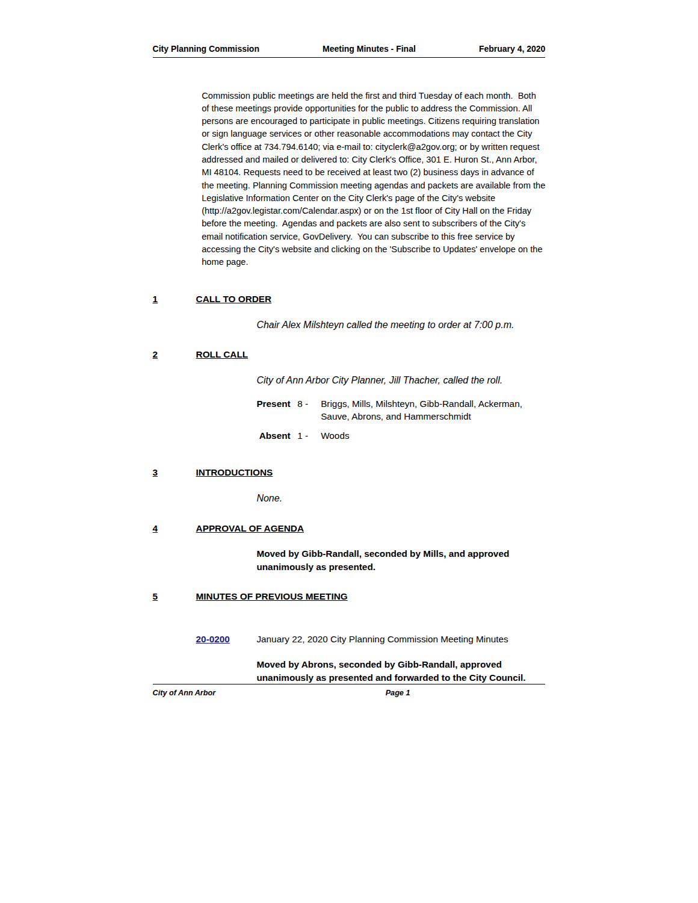City Planning Commission
Meeting Minutes - Final
February 4, 2020
Commission public meetings are held the first and third Tuesday of each month. Both of these meetings provide opportunities for the public to address the Commission. All persons are encouraged to participate in public meetings. Citizens requiring translation or sign language services or other reasonable accommodations may contact the City Clerk's office at 734.794.6140; via e-mail to: cityclerk@a2gov.org; or by written request addressed and mailed or delivered to: City Clerk's Office, 301 E. Huron St., Ann Arbor, MI 48104. Requests need to be received at least two (2) business days in advance of the meeting. Planning Commission meeting agendas and packets are available from the Legislative Information Center on the City Clerk's page of the City's website (http://a2gov.legistar.com/Calendar.aspx) or on the 1st floor of City Hall on the Friday before the meeting. Agendas and packets are also sent to subscribers of the City's email notification service, GovDelivery. You can subscribe to this free service by accessing the City's website and clicking on the 'Subscribe to Updates' envelope on the home page.
1
CALL TO ORDER
Chair Alex Milshteyn called the meeting to order at 7:00 p.m.
2
ROLL CALL
City of Ann Arbor City Planner, Jill Thacher, called the roll.
| Present | 8 - | Briggs, Mills, Milshteyn, Gibb-Randall, Ackerman, Sauve, Abrons, and Hammerschmidt |
| Absent | 1 - | Woods |
3
INTRODUCTIONS
None.
4
APPROVAL OF AGENDA
Moved by Gibb-Randall, seconded by Mills, and approved unanimously as presented.
5
MINUTES OF PREVIOUS MEETING
20-0200
January 22, 2020 City Planning Commission Meeting Minutes
Moved by Abrons, seconded by Gibb-Randall, approved unanimously as presented and forwarded to the City Council.
City of Ann Arbor
Page 1